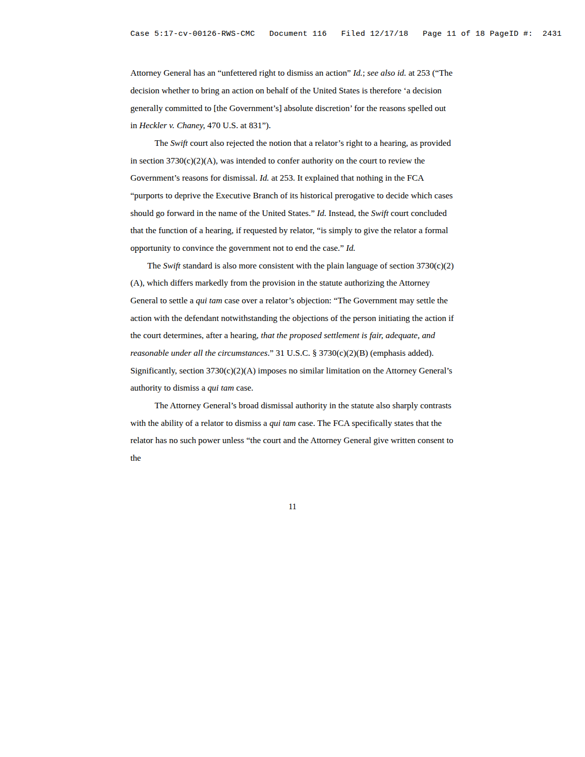Case 5:17-cv-00126-RWS-CMC Document 116 Filed 12/17/18 Page 11 of 18 PageID #: 2431
Attorney General has an “unfettered right to dismiss an action” Id.; see also id. at 253 (“The decision whether to bring an action on behalf of the United States is therefore ‘a decision generally committed to [the Government’s] absolute discretion’ for the reasons spelled out in Heckler v. Chaney, 470 U.S. at 831”).
The Swift court also rejected the notion that a relator’s right to a hearing, as provided in section 3730(c)(2)(A), was intended to confer authority on the court to review the Government’s reasons for dismissal. Id. at 253. It explained that nothing in the FCA “purports to deprive the Executive Branch of its historical prerogative to decide which cases should go forward in the name of the United States.” Id. Instead, the Swift court concluded that the function of a hearing, if requested by relator, “is simply to give the relator a formal opportunity to convince the government not to end the case.” Id.
The Swift standard is also more consistent with the plain language of section 3730(c)(2)(A), which differs markedly from the provision in the statute authorizing the Attorney General to settle a qui tam case over a relator’s objection: “The Government may settle the action with the defendant notwithstanding the objections of the person initiating the action if the court determines, after a hearing, that the proposed settlement is fair, adequate, and reasonable under all the circumstances.” 31 U.S.C. § 3730(c)(2)(B) (emphasis added). Significantly, section 3730(c)(2)(A) imposes no similar limitation on the Attorney General’s authority to dismiss a qui tam case.
The Attorney General’s broad dismissal authority in the statute also sharply contrasts with the ability of a relator to dismiss a qui tam case. The FCA specifically states that the relator has no such power unless “the court and the Attorney General give written consent to the
11